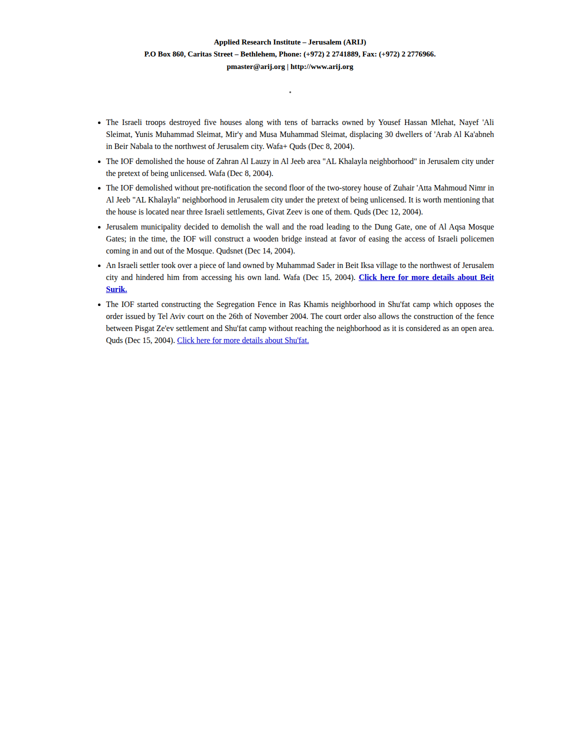Applied Research Institute – Jerusalem (ARIJ)
P.O Box 860, Caritas Street – Bethlehem, Phone: (+972) 2 2741889, Fax: (+972) 2 2776966.
pmaster@arij.org | http://www.arij.org
The Israeli troops destroyed five houses along with tens of barracks owned by Yousef Hassan Mlehat, Nayef 'Ali Sleimat, Yunis Muhammad Sleimat, Mir'y and Musa Muhammad Sleimat, displacing 30 dwellers of 'Arab Al Ka'abneh in Beir Nabala to the northwest of Jerusalem city. Wafa+ Quds (Dec 8, 2004).
The IOF demolished the house of Zahran Al Lauzy in Al Jeeb area "AL Khalayla neighborhood" in Jerusalem city under the pretext of being unlicensed. Wafa (Dec 8, 2004).
The IOF demolished without pre-notification the second floor of the two-storey house of Zuhair 'Atta Mahmoud Nimr in Al Jeeb "AL Khalayla" neighborhood in Jerusalem city under the pretext of being unlicensed. It is worth mentioning that the house is located near three Israeli settlements, Givat Zeev is one of them. Quds (Dec 12, 2004).
Jerusalem municipality decided to demolish the wall and the road leading to the Dung Gate, one of Al Aqsa Mosque Gates; in the time, the IOF will construct a wooden bridge instead at favor of easing the access of Israeli policemen coming in and out of the Mosque. Qudsnet (Dec 14, 2004).
An Israeli settler took over a piece of land owned by Muhammad Sader in Beit Iksa village to the northwest of Jerusalem city and hindered him from accessing his own land. Wafa (Dec 15, 2004). Click here for more details about Beit Surik.
The IOF started constructing the Segregation Fence in Ras Khamis neighborhood in Shu'fat camp which opposes the order issued by Tel Aviv court on the 26th of November 2004. The court order also allows the construction of the fence between Pisgat Ze'ev settlement and Shu'fat camp without reaching the neighborhood as it is considered as an open area. Quds (Dec 15, 2004). Click here for more details about Shu'fat.